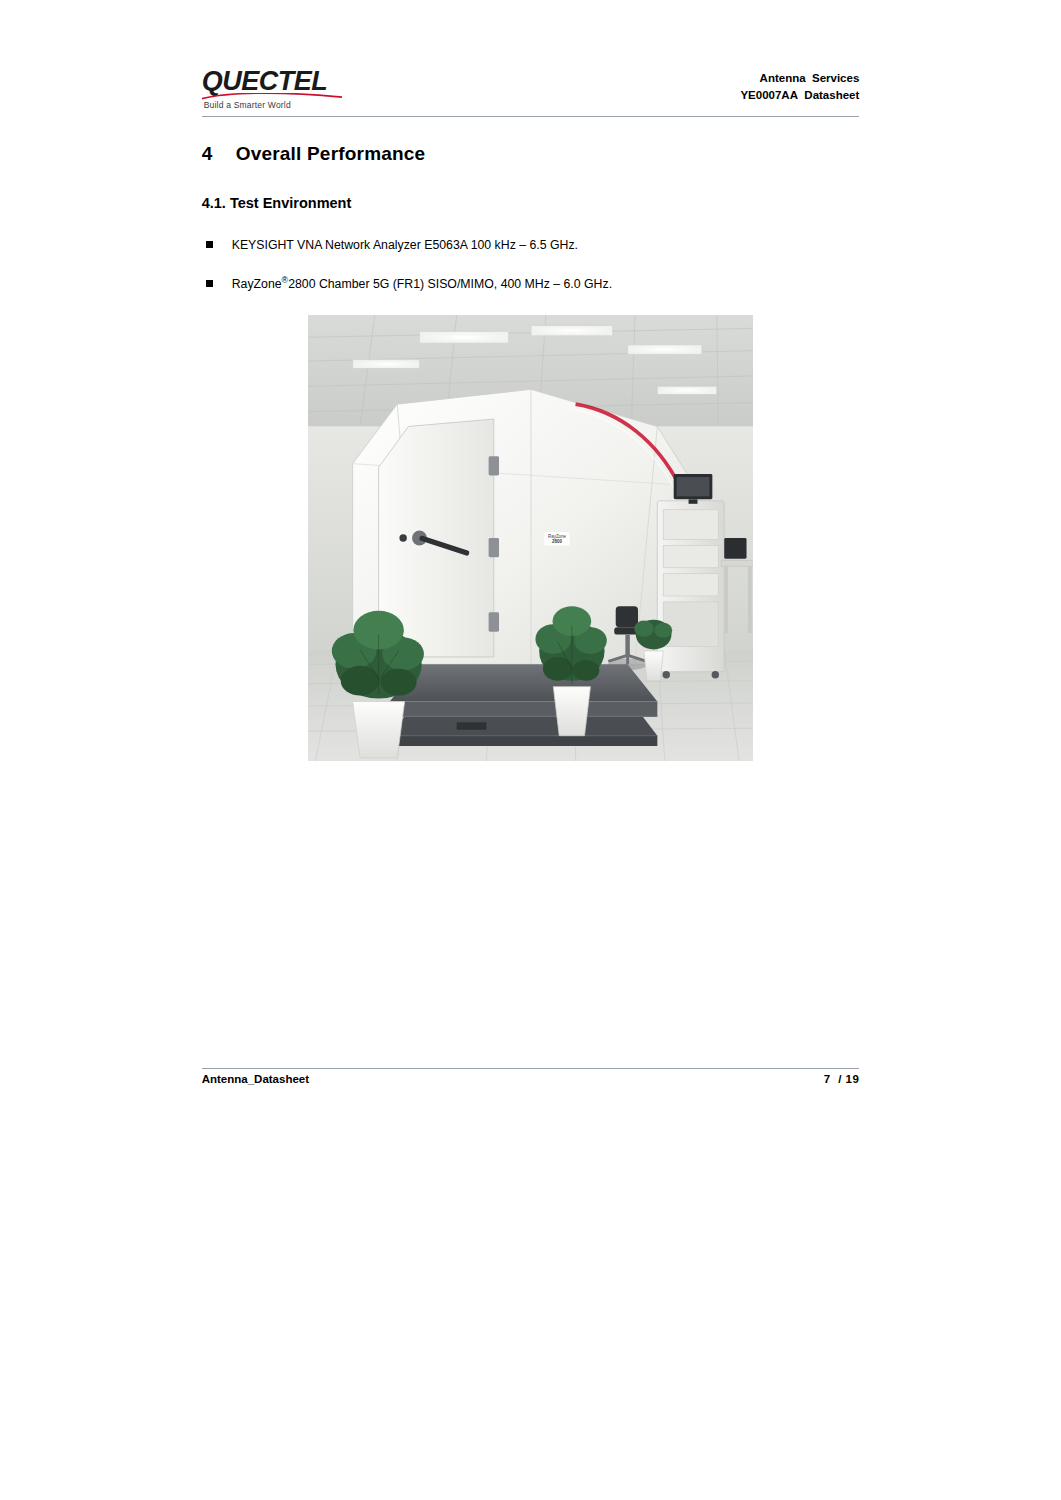QUECTEL
Build a Smarter World
Antenna Services
YE0007AA Datasheet
4 Overall Performance
4.1. Test Environment
KEYSIGHT VNA Network Analyzer E5063A 100 kHz – 6.5 GHz.
RayZone®2800 Chamber 5G (FR1) SISO/MIMO, 400 MHz – 6.0 GHz.
RayZone 2800
Antenna_Datasheet
7 / 19